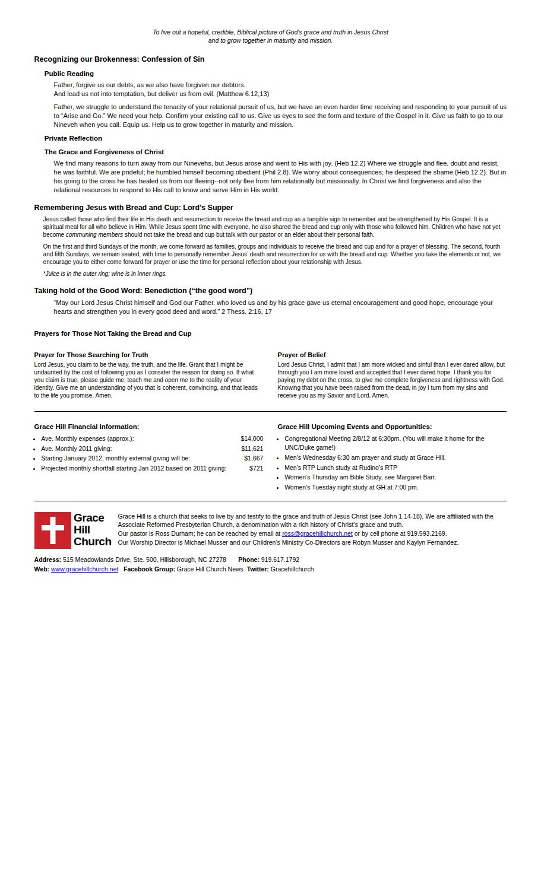To live out a hopeful, credible, Biblical picture of God's grace and truth in Jesus Christ
and to grow together in maturity and mission.
Recognizing our Brokenness: Confession of Sin
Public Reading
Father, forgive us our debts, as we also have forgiven our debtors.
And lead us not into temptation, but deliver us from evil. (Matthew 6.12,13)
Father, we struggle to understand the tenacity of your relational pursuit of us, but we have an even harder time receiving and responding to your pursuit of us to “Arise and Go.” We need your help. Confirm your existing call to us. Give us eyes to see the form and texture of the Gospel in it. Give us faith to go to our Nineveh when you call. Equip us. Help us to grow together in maturity and mission.
Private Reflection
The Grace and Forgiveness of Christ
We find many reasons to turn away from our Ninevehs, but Jesus arose and went to His with joy. (Heb 12.2) Where we struggle and flee, doubt and resist, he was faithful. We are prideful; he humbled himself becoming obedient (Phil 2.8). We worry about consequences; he despised the shame (Heb 12.2). But in his going to the cross he has healed us from our fleeing--not only flee from him relationally but missionally. In Christ we find forgiveness and also the relational resources to respond to His call to know and serve Him in His world.
Remembering Jesus with Bread and Cup: Lord’s Supper
Jesus called those who find their life in His death and resurrection to receive the bread and cup as a tangible sign to remember and be strengthened by His Gospel. It is a spiritual meal for all who believe in Him. While Jesus spent time with everyone, he also shared the bread and cup only with those who followed him. Children who have not yet become communing members should not take the bread and cup but talk with our pastor or an elder about their personal faith.
On the first and third Sundays of the month, we come forward as families, groups and individuals to receive the bread and cup and for a prayer of blessing. The second, fourth and fifth Sundays, we remain seated, with time to personally remember Jesus’ death and resurrection for us with the bread and cup. Whether you take the elements or not, we encourage you to either come forward for prayer or use the time for personal reflection about your relationship with Jesus.
*Juice is in the outer ring; wine is in inner rings.
Taking hold of the Good Word: Benediction (“the good word”)
“May our Lord Jesus Christ himself and God our Father, who loved us and by his grace gave us eternal encouragement and good hope, encourage your hearts and strengthen you in every good deed and word.” 2 Thess. 2:16, 17
Prayers for Those Not Taking the Bread and Cup
Prayer for Those Searching for Truth
Lord Jesus, you claim to be the way, the truth, and the life. Grant that I might be undaunted by the cost of following you as I consider the reason for doing so. If what you claim is true, please guide me, teach me and open me to the reality of your identity. Give me an understanding of you that is coherent, convincing, and that leads to the life you promise. Amen.
Prayer of Belief
Lord Jesus Christ, I admit that I am more wicked and sinful than I ever dared allow, but through you I am more loved and accepted that I ever dared hope. I thank you for paying my debt on the cross, to give me complete forgiveness and rightness with God. Knowing that you have been raised from the dead, in joy I turn from my sins and receive you as my Savior and Lord. Amen.
Grace Hill Financial Information:
Ave. Monthly expenses (approx.):$14,000
Ave. Monthly 2011 giving:$11,621
Starting January 2012, monthly external giving will be:$1,667
Projected monthly shortfall starting Jan 2012 based on 2011 giving:$721
Grace Hill Upcoming Events and Opportunities:
Congregational Meeting 2/8/12 at 6:30pm. (You will make it home for the UNC/Duke game!)
Men’s Wednesday 6:30 am prayer and study at Grace Hill.
Men’s RTP Lunch study at Rudino’s RTP
Women’s Thursday am Bible Study, see Margaret Barr.
Women’s Tuesday night study at GH at 7:00 pm.
Grace
Hill
Church
Grace Hill is a church that seeks to live by and testify to the grace and truth of Jesus Christ (see John 1.14-18). We are affiliated with the Associate Reformed Presbyterian Church, a denomination with a rich history of Christ’s grace and truth.
Our pastor is Ross Durham; he can be reached by email at ross@gracehillchurch.net or by cell phone at 919.593.2169.
Our Worship Director is Michael Musser and our Children’s Ministry Co-Directors are Robyn Musser and Kaylyn Fernandez.
Address: 515 Meadowlands Drive, Ste. 500, Hillsborough, NC 27278 Phone: 919.617.1792
Web: www.gracehillchurch.net Facebook Group: Grace Hill Church News Twitter: Gracehillchurch